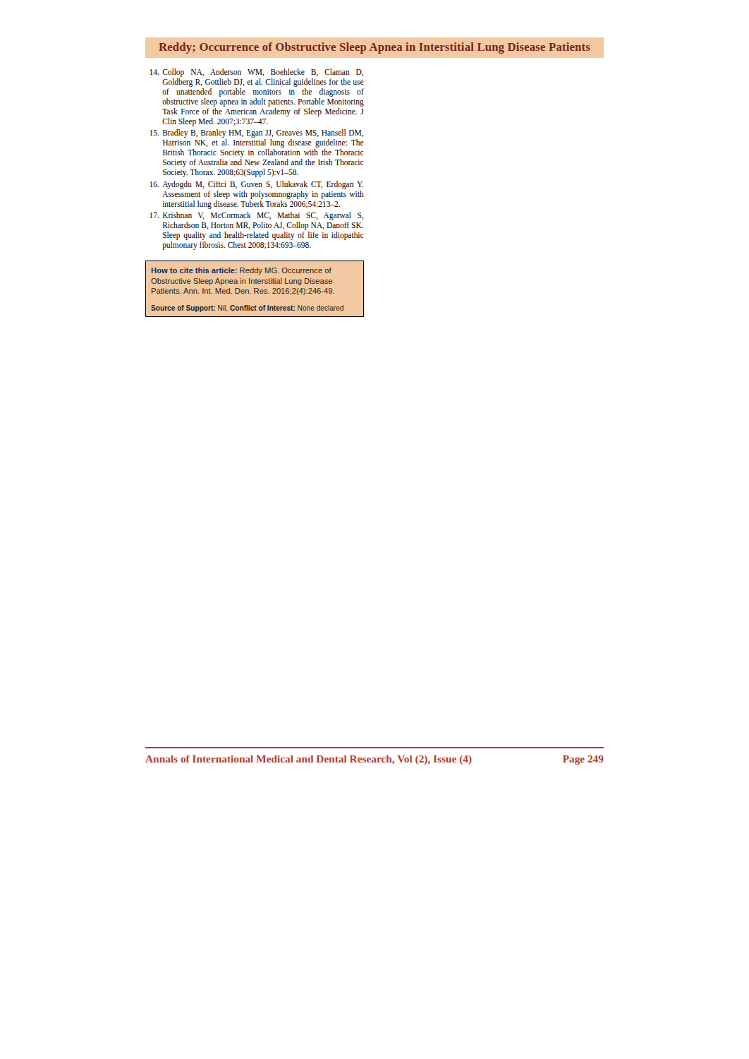Reddy; Occurrence of Obstructive Sleep Apnea in Interstitial Lung Disease Patients
Collop NA, Anderson WM, Boehlecke B, Claman D, Goldberg R, Gottlieb DJ, et al. Clinical guidelines for the use of unattended portable monitors in the diagnosis of obstructive sleep apnea in adult patients. Portable Monitoring Task Force of the American Academy of Sleep Medicine. J Clin Sleep Med. 2007;3:737–47.
Bradley B, Branley HM, Egan JJ, Greaves MS, Hansell DM, Harrison NK, et al. Interstitial lung disease guideline: The British Thoracic Society in collaboration with the Thoracic Society of Australia and New Zealand and the Irish Thoracic Society. Thorax. 2008;63(Suppl 5):v1–58.
Aydogdu M, Ciftci B, Guven S, Ulukavak CT, Erdogan Y. Assessment of sleep with polysomnography in patients with interstitial lung disease. Tuberk Toraks 2006;54:213–2.
Krishnan V, McCormack MC, Mathai SC, Agarwal S, Richardson B, Horton MR, Polito AJ, Collop NA, Danoff SK. Sleep quality and health-related quality of life in idiopathic pulmonary fibrosis. Chest 2008;134:693–698.
How to cite this article: Reddy MG. Occurrence of Obstructive Sleep Apnea in Interstitial Lung Disease Patients. Ann. Int. Med. Den. Res. 2016;2(4):246-49.
Source of Support: Nil, Conflict of Interest: None declared
Annals of International Medical and Dental Research, Vol (2), Issue (4)
Page 249